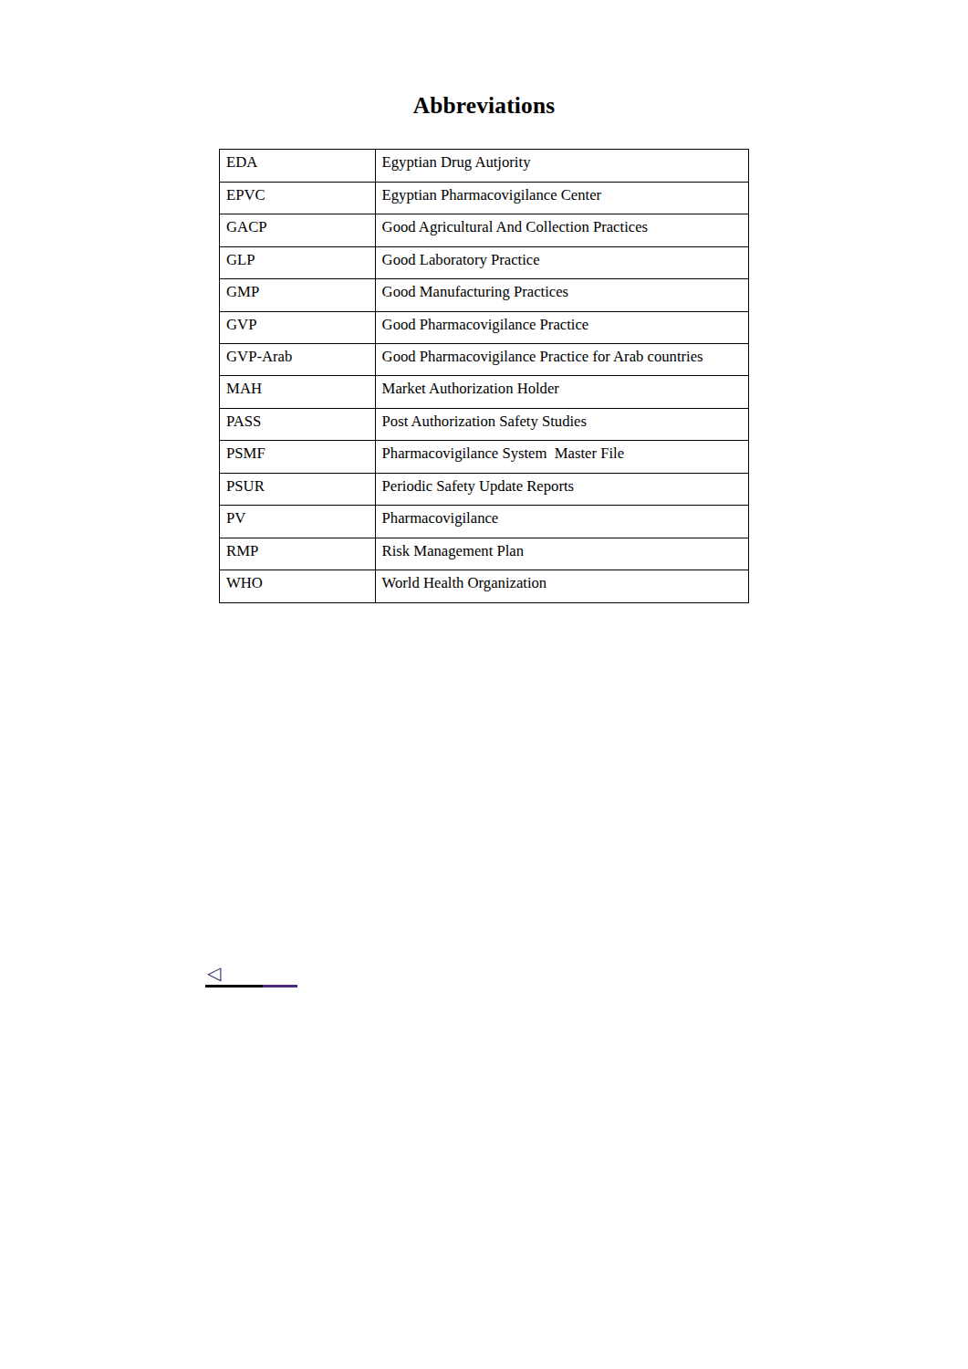Abbreviations
| EDA | Egyptian Drug Autjority |
| EPVC | Egyptian Pharmacovigilance Center |
| GACP | Good Agricultural And Collection Practices |
| GLP | Good Laboratory Practice |
| GMP | Good Manufacturing Practices |
| GVP | Good Pharmacovigilance Practice |
| GVP-Arab | Good Pharmacovigilance Practice for Arab countries |
| MAH | Market Authorization Holder |
| PASS | Post Authorization Safety Studies |
| PSMF | Pharmacovigilance System Master File |
| PSUR | Periodic Safety Update Reports |
| PV | Pharmacovigilance |
| RMP | Risk Management Plan |
| WHO | World Health Organization |
◁